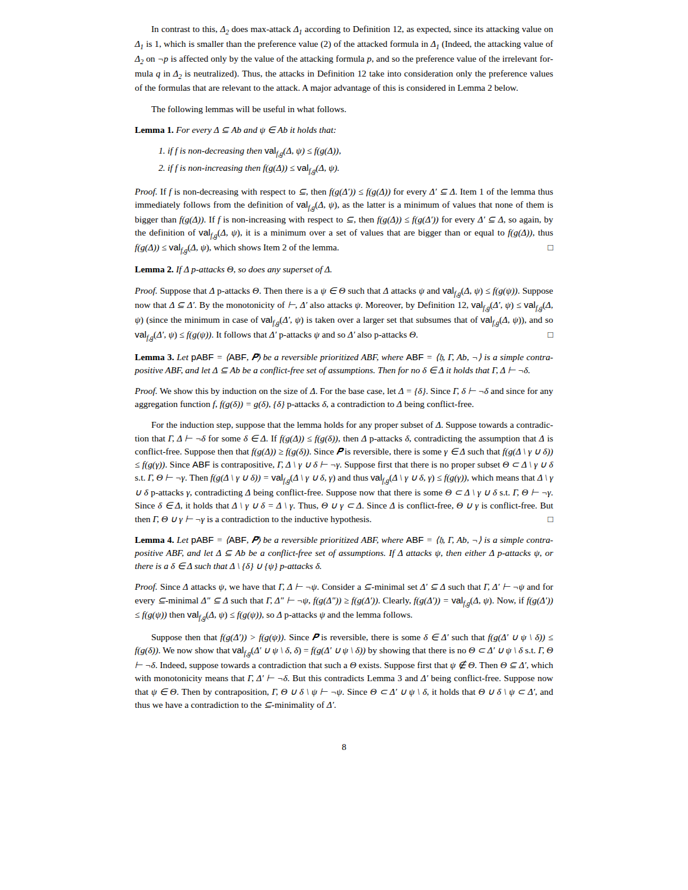In contrast to this, Δ2 does max-attack Δ1 according to Definition 12, as expected, since its attacking value on Δ1 is 1, which is smaller than the preference value (2) of the attacked formula in Δ1 (Indeed, the attacking value of Δ2 on ¬p is affected only by the value of the attacking formula p, and so the preference value of the irrelevant formula q in Δ2 is neutralized). Thus, the attacks in Definition 12 take into consideration only the preference values of the formulas that are relevant to the attack. A major advantage of this is considered in Lemma 2 below.
The following lemmas will be useful in what follows.
Lemma 1. For every Δ ⊆ Ab and ψ ∈ Ab it holds that:
if f is non-decreasing then valf,g(Δ, ψ) ≤ f(g(Δ)),
if f is non-increasing then f(g(Δ)) ≤ valf,g(Δ, ψ).
Proof. If f is non-decreasing with respect to ⊆, then f(g(Δ′)) ≤ f(g(Δ)) for every Δ′ ⊆ Δ. Item 1 of the lemma thus immediately follows from the definition of valf,g(Δ, ψ), as the latter is a minimum of values that none of them is bigger than f(g(Δ)). If f is non-increasing with respect to ⊆, then f(g(Δ)) ≤ f(g(Δ′)) for every Δ′ ⊆ Δ, so again, by the definition of valf,g(Δ, ψ), it is a minimum over a set of values that are bigger than or equal to f(g(Δ)), thus f(g(Δ)) ≤ valf,g(Δ, ψ), which shows Item 2 of the lemma. □
Lemma 2. If Δ p-attacks Θ, so does any superset of Δ.
Proof. Suppose that Δ p-attacks Θ. Then there is a ψ ∈ Θ such that Δ attacks ψ and valf,g(Δ, ψ) ≤ f(g(ψ)). Suppose now that Δ ⊆ Δ′. By the monotonicity of ⊢, Δ′ also attacks ψ. Moreover, by Definition 12, valf,g(Δ′, ψ) ≤ valf,g(Δ, ψ) (since the minimum in case of valf,g(Δ′, ψ) is taken over a larger set that subsumes that of valf,g(Δ, ψ)), and so valf,g(Δ′, ψ) ≤ f(g(ψ)). It follows that Δ′ p-attacks ψ and so Δ′ also p-attacks Θ. □
Lemma 3. Let pABF = ⟨ABF, 𝑷⟩ be a reversible prioritized ABF, where ABF = ⟨𝔥, Γ, Ab, ¬⟩ is a simple contrapositive ABF, and let Δ ⊆ Ab be a conflict-free set of assumptions. Then for no δ ∈ Δ it holds that Γ, Δ ⊢ ¬δ.
Proof. We show this by induction on the size of Δ. For the base case, let Δ = {δ}. Since Γ, δ ⊢ ¬δ and since for any aggregation function f, f(g(δ)) = g(δ), {δ} p-attacks δ, a contradiction to Δ being conflict-free.
For the induction step, suppose that the lemma holds for any proper subset of Δ. Suppose towards a contradiction that Γ, Δ ⊢ ¬δ for some δ ∈ Δ. If f(g(Δ)) ≤ f(g(δ)), then Δ p-attacks δ, contradicting the assumption that Δ is conflict-free. Suppose then that f(g(Δ)) ≥ f(g(δ)). Since 𝑷 is reversible, there is some γ ∈ Δ such that f(g(Δ \ γ ∪ δ)) ≤ f(g(γ)). Since ABF is contrapositive, Γ, Δ \ γ ∪ δ ⊢ ¬γ. Suppose first that there is no proper subset Θ ⊂ Δ \ γ ∪ δ s.t. Γ, Θ ⊢ ¬γ. Then f(g(Δ \ γ ∪ δ)) = valf,g(Δ \ γ ∪ δ, γ) and thus valf,g(Δ \ γ ∪ δ, γ) ≤ f(g(γ)), which means that Δ \ γ ∪ δ p-attacks γ, contradicting Δ being conflict-free. Suppose now that there is some Θ ⊂ Δ \ γ ∪ δ s.t. Γ, Θ ⊢ ¬γ. Since δ ∈ Δ, it holds that Δ \ γ ∪ δ = Δ \ γ. Thus, Θ ∪ γ ⊂ Δ. Since Δ is conflict-free, Θ ∪ γ is conflict-free. But then Γ, Θ ∪ γ ⊢ ¬γ is a contradiction to the inductive hypothesis. □
Lemma 4. Let pABF = ⟨ABF, 𝑷⟩ be a reversible prioritized ABF, where ABF = ⟨𝔥, Γ, Ab, ¬⟩ is a simple contrapositive ABF, and let Δ ⊆ Ab be a conflict-free set of assumptions. If Δ attacks ψ, then either Δ p-attacks ψ, or there is a δ ∈ Δ such that Δ \ {δ} ∪ {ψ} p-attacks δ.
Proof. Since Δ attacks ψ, we have that Γ, Δ ⊢ ¬ψ. Consider a ⊆-minimal set Δ′ ⊆ Δ such that Γ, Δ′ ⊢ ¬ψ and for every ⊆-minimal Δ″ ⊆ Δ such that Γ, Δ″ ⊢ ¬ψ, f(g(Δ″)) ≥ f(g(Δ′)). Clearly, f(g(Δ′)) = valf,g(Δ, ψ). Now, if f(g(Δ′)) ≤ f(g(ψ)) then valf,g(Δ, ψ) ≤ f(g(ψ)), so Δ p-attacks ψ and the lemma follows.
Suppose then that f(g(Δ′)) > f(g(ψ)). Since 𝑷 is reversible, there is some δ ∈ Δ′ such that f(g(Δ′ ∪ ψ \ δ)) ≤ f(g(δ)). We now show that valf,g(Δ′ ∪ ψ \ δ, δ) = f(g(Δ′ ∪ ψ \ δ)) by showing that there is no Θ ⊂ Δ′ ∪ ψ \ δ s.t. Γ, Θ ⊢ ¬δ. Indeed, suppose towards a contradiction that such a Θ exists. Suppose first that ψ ∉ Θ. Then Θ ⊆ Δ′, which with monotonicity means that Γ, Δ′ ⊢ ¬δ. But this contradicts Lemma 3 and Δ′ being conflict-free. Suppose now that ψ ∈ Θ. Then by contraposition, Γ, Θ ∪ δ \ ψ ⊢ ¬ψ. Since Θ ⊂ Δ′ ∪ ψ \ δ, it holds that Θ ∪ δ \ ψ ⊂ Δ′, and thus we have a contradiction to the ⊆-minimality of Δ′.
8